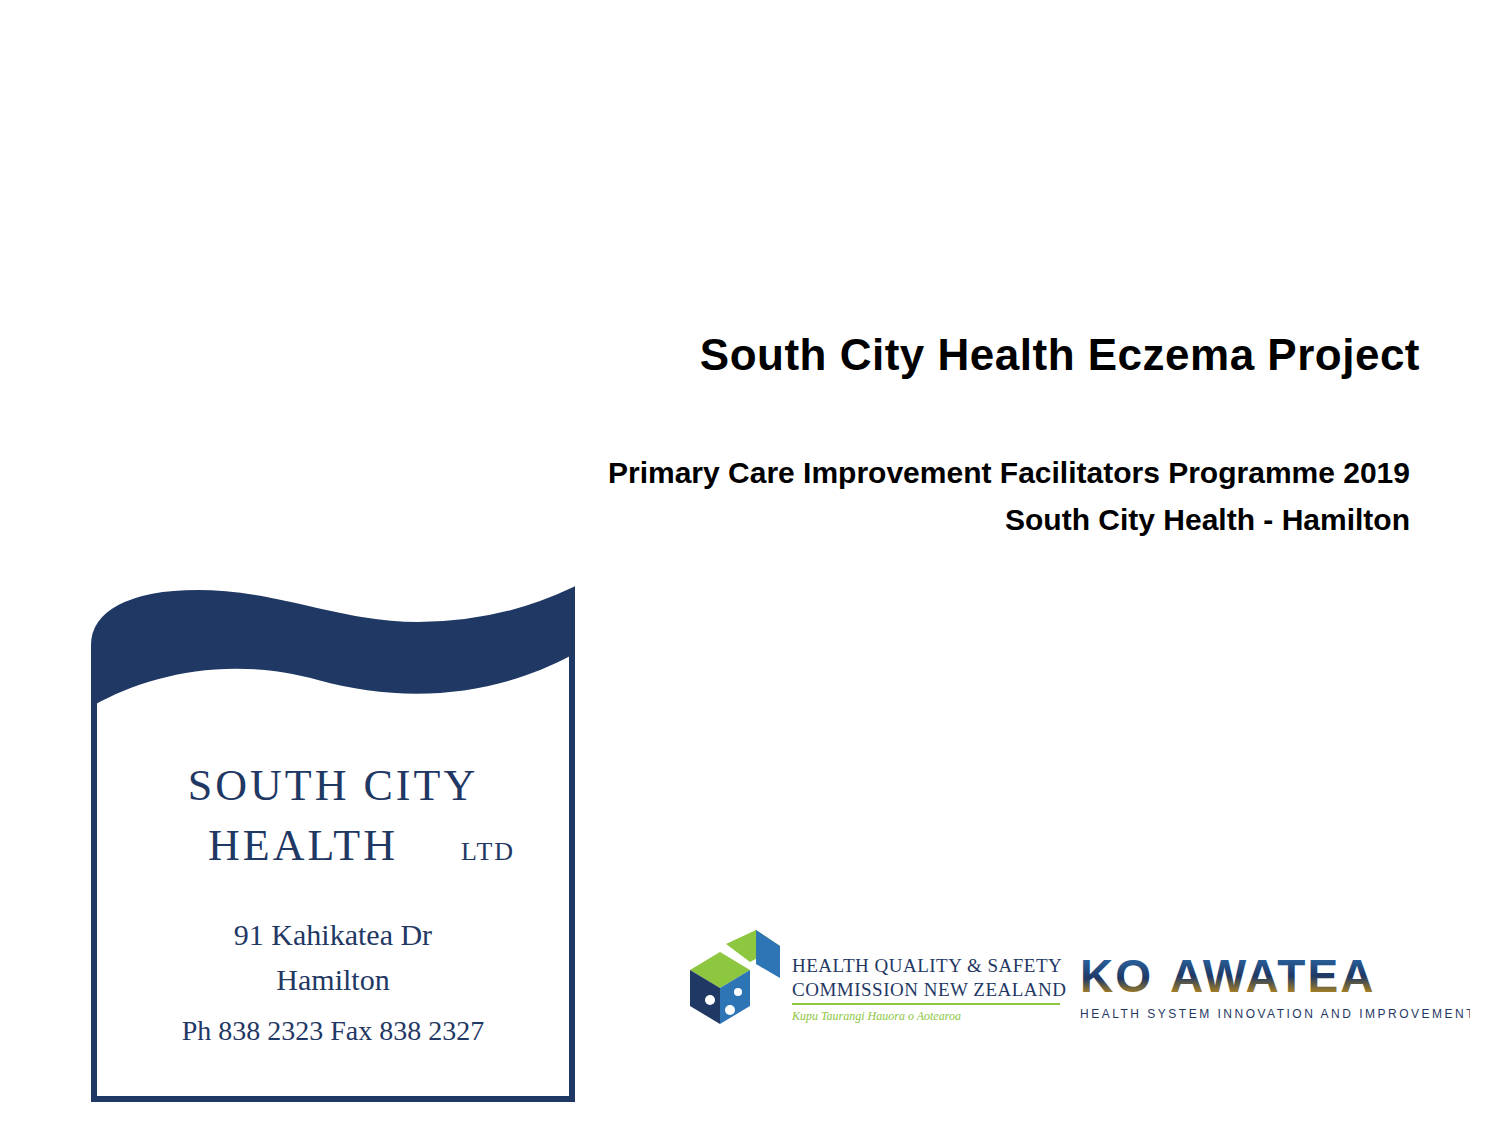South City Health Eczema Project
Primary Care Improvement Facilitators Programme 2019
South City Health - Hamilton
SOUTH CITY HEALTH LTD 91 Kahikatea Dr Hamilton Ph 838 2323 Fax 838 2327
HEALTH QUALITY & SAFETY COMMISSION NEW ZEALAND Kupu Taurangi Hauora o Aotearoa KO AWATEA HEALTH SYSTEM INNOVATION AND IMPROVEMENT